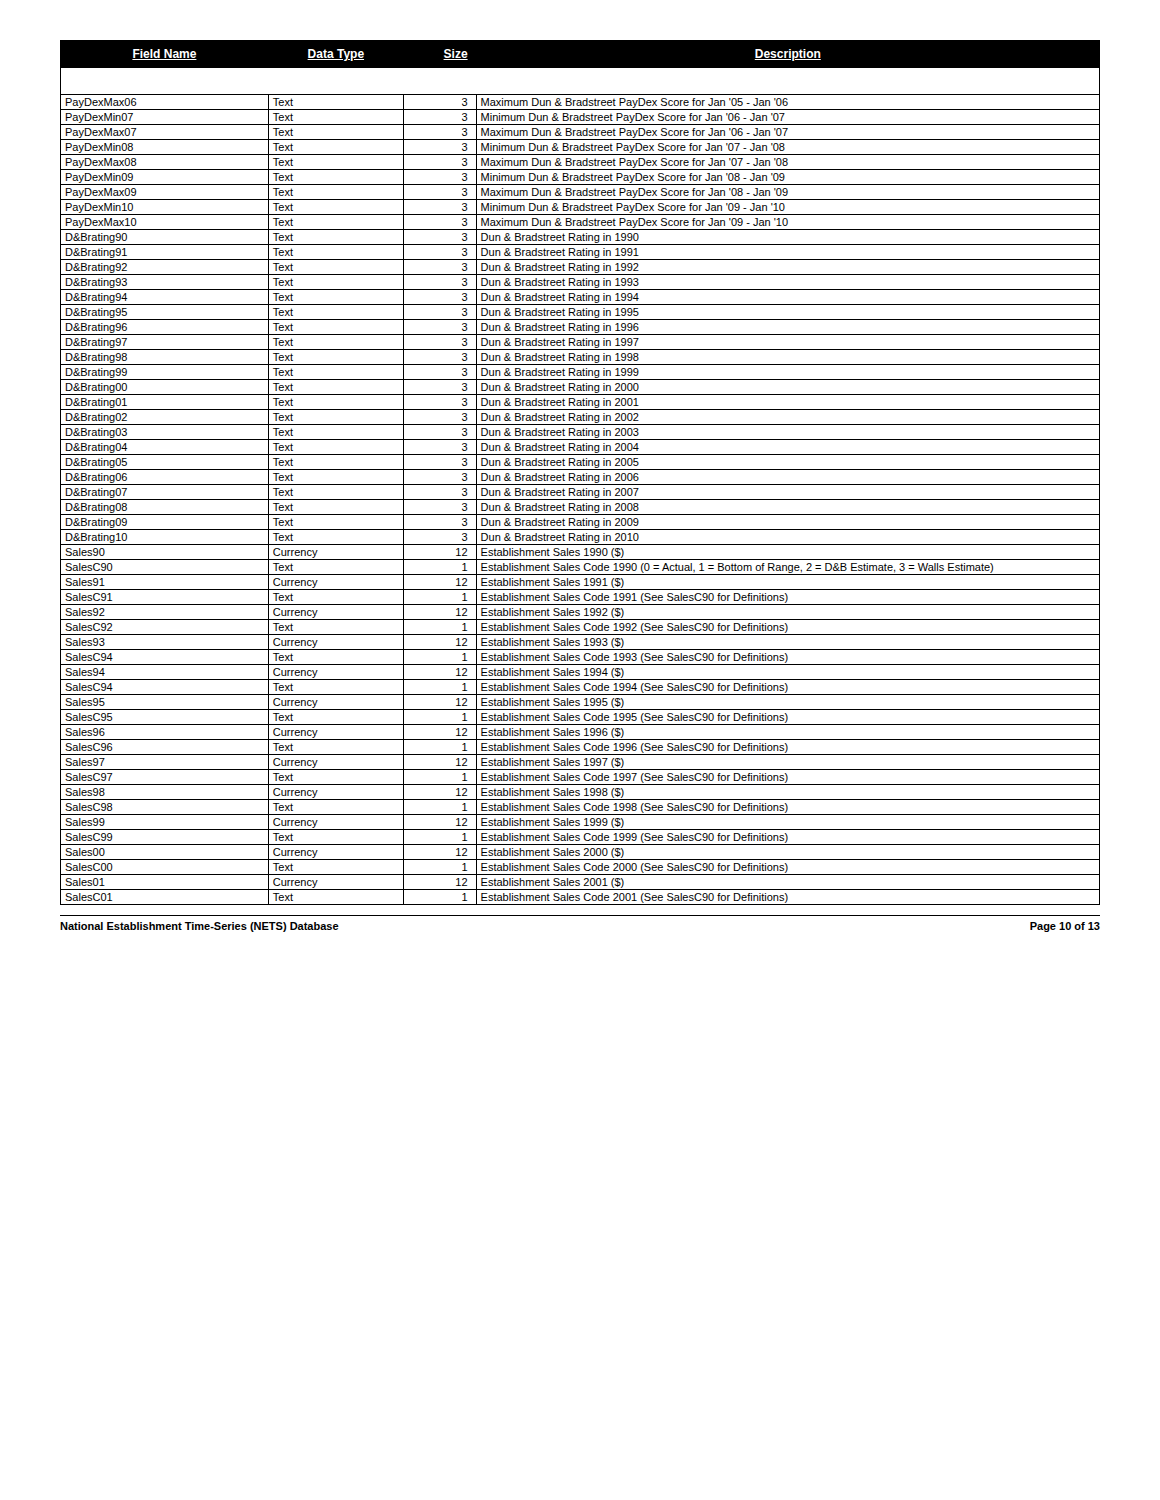| Field Name | Data Type | Size | Description |
| --- | --- | --- | --- |
| PayDexMax06 | Text | 3 | Maximum Dun & Bradstreet PayDex Score for Jan '05 - Jan '06 |
| PayDexMin07 | Text | 3 | Minimum Dun & Bradstreet PayDex Score for Jan '06 - Jan '07 |
| PayDexMax07 | Text | 3 | Maximum Dun & Bradstreet PayDex Score for Jan '06 - Jan '07 |
| PayDexMin08 | Text | 3 | Minimum Dun & Bradstreet PayDex Score for Jan '07 - Jan '08 |
| PayDexMax08 | Text | 3 | Maximum Dun & Bradstreet PayDex Score for Jan '07 - Jan '08 |
| PayDexMin09 | Text | 3 | Minimum Dun & Bradstreet PayDex Score for Jan '08 - Jan '09 |
| PayDexMax09 | Text | 3 | Maximum Dun & Bradstreet PayDex Score for Jan '08 - Jan '09 |
| PayDexMin10 | Text | 3 | Minimum Dun & Bradstreet PayDex Score for Jan '09 - Jan '10 |
| PayDexMax10 | Text | 3 | Maximum Dun & Bradstreet PayDex Score for Jan '09 - Jan '10 |
| D&Brating90 | Text | 3 | Dun & Bradstreet Rating in 1990 |
| D&Brating91 | Text | 3 | Dun & Bradstreet Rating in 1991 |
| D&Brating92 | Text | 3 | Dun & Bradstreet Rating in 1992 |
| D&Brating93 | Text | 3 | Dun & Bradstreet Rating in 1993 |
| D&Brating94 | Text | 3 | Dun & Bradstreet Rating in 1994 |
| D&Brating95 | Text | 3 | Dun & Bradstreet Rating in 1995 |
| D&Brating96 | Text | 3 | Dun & Bradstreet Rating in 1996 |
| D&Brating97 | Text | 3 | Dun & Bradstreet Rating in 1997 |
| D&Brating98 | Text | 3 | Dun & Bradstreet Rating in 1998 |
| D&Brating99 | Text | 3 | Dun & Bradstreet Rating in 1999 |
| D&Brating00 | Text | 3 | Dun & Bradstreet Rating in 2000 |
| D&Brating01 | Text | 3 | Dun & Bradstreet Rating in 2001 |
| D&Brating02 | Text | 3 | Dun & Bradstreet Rating in 2002 |
| D&Brating03 | Text | 3 | Dun & Bradstreet Rating in 2003 |
| D&Brating04 | Text | 3 | Dun & Bradstreet Rating in 2004 |
| D&Brating05 | Text | 3 | Dun & Bradstreet Rating in 2005 |
| D&Brating06 | Text | 3 | Dun & Bradstreet Rating in 2006 |
| D&Brating07 | Text | 3 | Dun & Bradstreet Rating in 2007 |
| D&Brating08 | Text | 3 | Dun & Bradstreet Rating in 2008 |
| D&Brating09 | Text | 3 | Dun & Bradstreet Rating in 2009 |
| D&Brating10 | Text | 3 | Dun & Bradstreet Rating in 2010 |
| Sales90 | Currency | 12 | Establishment Sales 1990 ($) |
| SalesC90 | Text | 1 | Establishment Sales Code 1990 (0 = Actual, 1 = Bottom of Range, 2 = D&B Estimate, 3 = Walls Estimate) |
| Sales91 | Currency | 12 | Establishment Sales 1991 ($) |
| SalesC91 | Text | 1 | Establishment Sales Code 1991 (See SalesC90 for Definitions) |
| Sales92 | Currency | 12 | Establishment Sales 1992 ($) |
| SalesC92 | Text | 1 | Establishment Sales Code 1992 (See SalesC90 for Definitions) |
| Sales93 | Currency | 12 | Establishment Sales 1993 ($) |
| SalesC94 | Text | 1 | Establishment Sales Code 1993 (See SalesC90 for Definitions) |
| Sales94 | Currency | 12 | Establishment Sales 1994 ($) |
| SalesC94 | Text | 1 | Establishment Sales Code 1994 (See SalesC90 for Definitions) |
| Sales95 | Currency | 12 | Establishment Sales 1995 ($) |
| SalesC95 | Text | 1 | Establishment Sales Code 1995 (See SalesC90 for Definitions) |
| Sales96 | Currency | 12 | Establishment Sales 1996 ($) |
| SalesC96 | Text | 1 | Establishment Sales Code 1996 (See SalesC90 for Definitions) |
| Sales97 | Currency | 12 | Establishment Sales 1997 ($) |
| SalesC97 | Text | 1 | Establishment Sales Code 1997 (See SalesC90 for Definitions) |
| Sales98 | Currency | 12 | Establishment Sales 1998 ($) |
| SalesC98 | Text | 1 | Establishment Sales Code 1998 (See SalesC90 for Definitions) |
| Sales99 | Currency | 12 | Establishment Sales 1999 ($) |
| SalesC99 | Text | 1 | Establishment Sales Code 1999 (See SalesC90 for Definitions) |
| Sales00 | Currency | 12 | Establishment Sales 2000 ($) |
| SalesC00 | Text | 1 | Establishment Sales Code 2000 (See SalesC90 for Definitions) |
| Sales01 | Currency | 12 | Establishment Sales 2001 ($) |
| SalesC01 | Text | 1 | Establishment Sales Code 2001 (See SalesC90 for Definitions) |
National Establishment Time-Series (NETS) Database Page 10 of 13